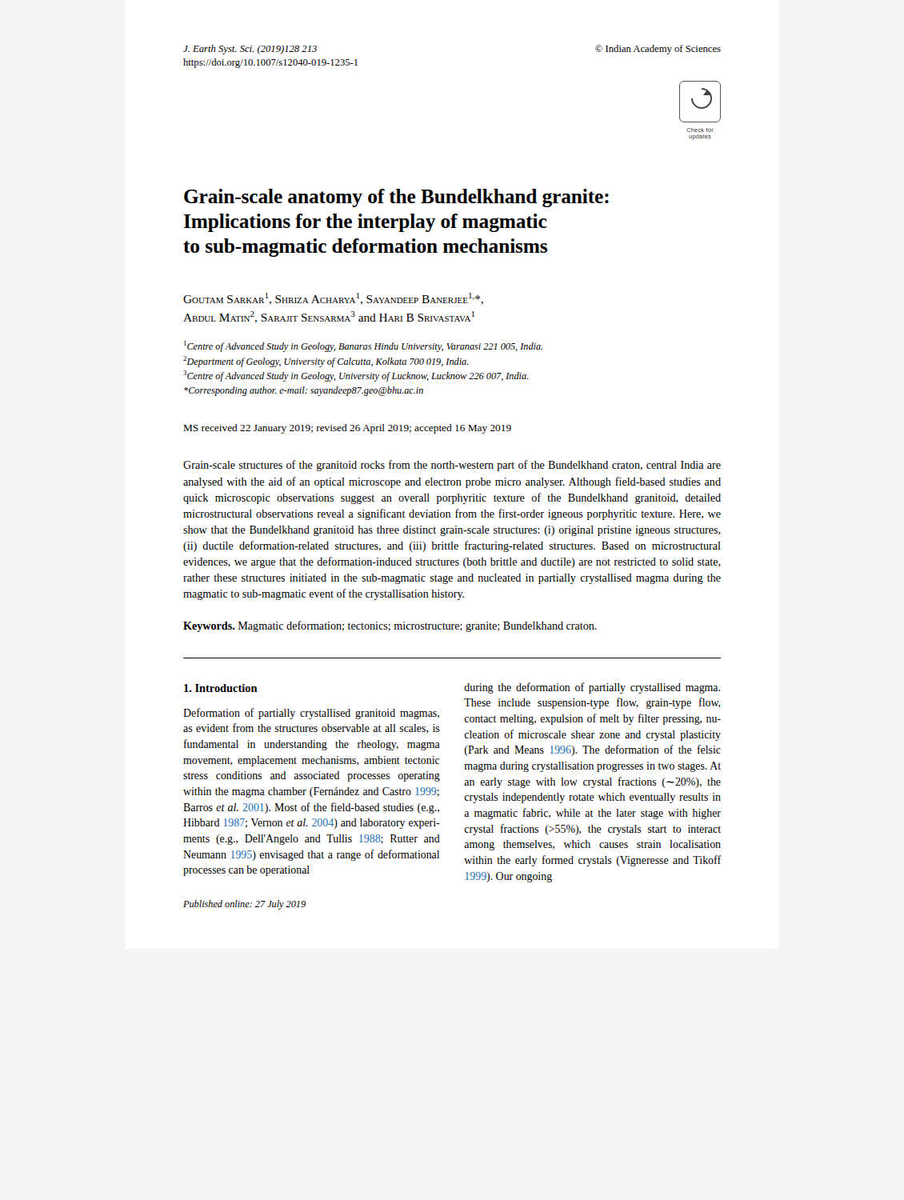J. Earth Syst. Sci. (2019)128 213
https://doi.org/10.1007/s12040-019-1235-1
© Indian Academy of Sciences
Check for
updates
Grain-scale anatomy of the Bundelkhand granite:
Implications for the interplay of magmatic
to sub-magmatic deformation mechanisms
Goutam Sarkar1, Shriza Acharya1, Sayandeep Banerjee1,*,
Abdul Matin2, Sarajit Sensarma3 and Hari B Srivastava1
1 Centre of Advanced Study in Geology, Banaras Hindu University, Varanasi 221 005, India.
2 Department of Geology, University of Calcutta, Kolkata 700 019, India.
3 Centre of Advanced Study in Geology, University of Lucknow, Lucknow 226 007, India.
*Corresponding author. e-mail: sayandeep87.geo@bhu.ac.in
MS received 22 January 2019; revised 26 April 2019; accepted 16 May 2019
Grain-scale structures of the granitoid rocks from the north-western part of the Bundelkhand craton, central India are analysed with the aid of an optical microscope and electron probe micro analyser. Although field-based studies and quick microscopic observations suggest an overall porphyritic texture of the Bundelkhand granitoid, detailed microstructural observations reveal a significant deviation from the first-order igneous porphyritic texture. Here, we show that the Bundelkhand granitoid has three distinct grain-scale structures: (i) original pristine igneous structures, (ii) ductile deformation-related structures, and (iii) brittle fracturing-related structures. Based on microstructural evidences, we argue that the deformation-induced structures (both brittle and ductile) are not restricted to solid state, rather these structures initiated in the sub-magmatic stage and nucleated in partially crystallised magma during the magmatic to sub-magmatic event of the crystallisation history.
Keywords. Magmatic deformation; tectonics; microstructure; granite; Bundelkhand craton.
1. Introduction
Deformation of partially crystallised granitoid magmas, as evident from the structures observable at all scales, is fundamental in understanding the rheology, magma movement, emplacement mechanisms, ambient tectonic stress conditions and associated processes operating within the magma chamber (Fernández and Castro 1999; Barros et al. 2001). Most of the field-based studies (e.g., Hibbard 1987; Vernon et al. 2004) and laboratory experiments (e.g., Dell'Angelo and Tullis 1988; Rutter and Neumann 1995) envisaged that a range of deformational processes can be operational
during the deformation of partially crystallised magma. These include suspension-type flow, grain-type flow, contact melting, expulsion of melt by filter pressing, nucleation of microscale shear zone and crystal plasticity (Park and Means 1996). The deformation of the felsic magma during crystallisation progresses in two stages. At an early stage with low crystal fractions (∼20%), the crystals independently rotate which eventually results in a magmatic fabric, while at the later stage with higher crystal fractions (>55%), the crystals start to interact among themselves, which causes strain localisation within the early formed crystals (Vigneresse and Tikoff 1999). Our ongoing
Published online: 27 July 2019